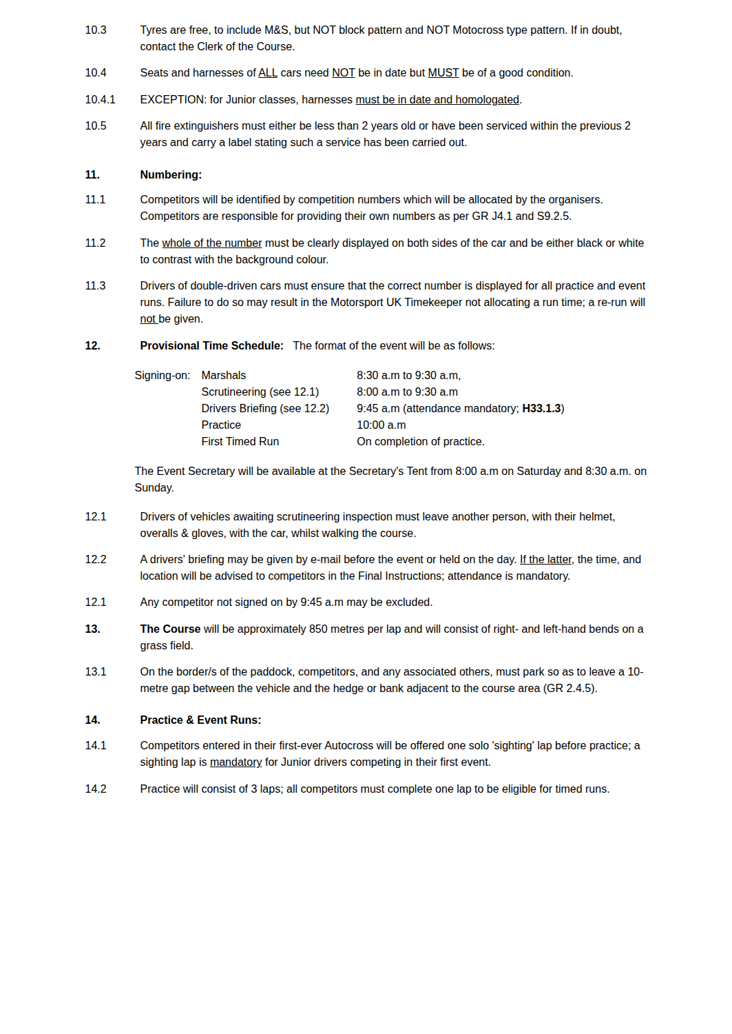10.3
Tyres are free, to include M&S, but NOT block pattern and NOT Motocross type pattern. If in doubt, contact the Clerk of the Course.
10.4
Seats and harnesses of ALL cars need NOT be in date but MUST be of a good condition.
10.4.1
EXCEPTION: for Junior classes, harnesses must be in date and homologated.
10.5
All fire extinguishers must either be less than 2 years old or have been serviced within the previous 2 years and carry a label stating such a service has been carried out.
11.
Numbering:
11.1
Competitors will be identified by competition numbers which will be allocated by the organisers. Competitors are responsible for providing their own numbers as per GR J4.1 and S9.2.5.
11.2
The whole of the number must be clearly displayed on both sides of the car and be either black or white to contrast with the background colour.
11.3
Drivers of double-driven cars must ensure that the correct number is displayed for all practice and event runs. Failure to do so may result in the Motorsport UK Timekeeper not allocating a run time; a re-run will not be given.
12.
Provisional Time Schedule: The format of the event will be as follows:
| Signing-on: | Marshals | 8:30 a.m to 9:30 a.m, |
| | Scrutineering (see 12.1) | 8:00 a.m to 9:30 a.m |
| | Drivers Briefing (see 12.2) | 9:45 a.m (attendance mandatory; H33.1.3 ) |
| | Practice | 10:00 a.m |
| | First Timed Run | On completion of practice. |
The Event Secretary will be available at the Secretary's Tent from 8:00 a.m on Saturday and 8:30 a.m. on Sunday.
12.1
Drivers of vehicles awaiting scrutineering inspection must leave another person, with their helmet, overalls & gloves, with the car, whilst walking the course.
12.2
A drivers' briefing may be given by e-mail before the event or held on the day. If the latter, the time, and location will be advised to competitors in the Final Instructions; attendance is mandatory.
12.1
Any competitor not signed on by 9:45 a.m may be excluded.
13.
The Course will be approximately 850 metres per lap and will consist of right- and left-hand bends on a grass field.
13.1
On the border/s of the paddock, competitors, and any associated others, must park so as to leave a 10-metre gap between the vehicle and the hedge or bank adjacent to the course area (GR 2.4.5).
14.
Practice & Event Runs:
14.1
Competitors entered in their first-ever Autocross will be offered one solo 'sighting' lap before practice; a sighting lap is mandatory for Junior drivers competing in their first event.
14.2
Practice will consist of 3 laps; all competitors must complete one lap to be eligible for timed runs.